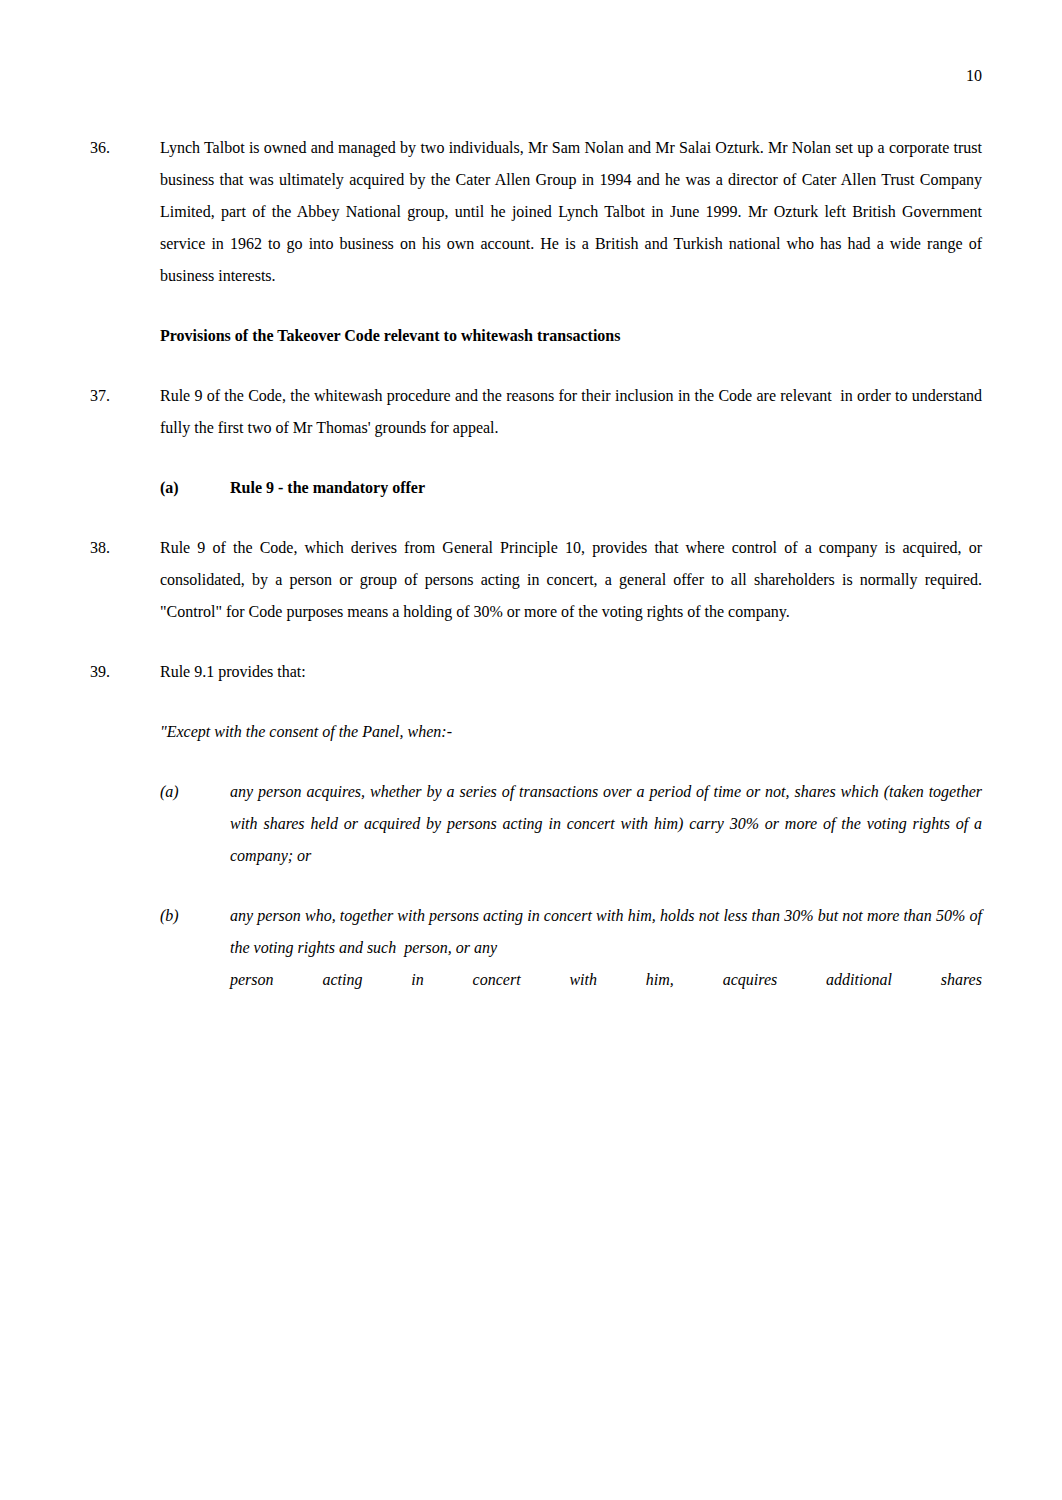10
36.
Lynch Talbot is owned and managed by two individuals, Mr Sam Nolan and Mr Salai Ozturk. Mr Nolan set up a corporate trust business that was ultimately acquired by the Cater Allen Group in 1994 and he was a director of Cater Allen Trust Company Limited, part of the Abbey National group, until he joined Lynch Talbot in June 1999. Mr Ozturk left British Government service in 1962 to go into business on his own account. He is a British and Turkish national who has had a wide range of business interests.
Provisions of the Takeover Code relevant to whitewash transactions
37.
Rule 9 of the Code, the whitewash procedure and the reasons for their inclusion in the Code are relevant in order to understand fully the first two of Mr Thomas' grounds for appeal.
(a)
Rule 9 - the mandatory offer
38.
Rule 9 of the Code, which derives from General Principle 10, provides that where control of a company is acquired, or consolidated, by a person or group of persons acting in concert, a general offer to all shareholders is normally required. "Control" for Code purposes means a holding of 30% or more of the voting rights of the company.
39.
Rule 9.1 provides that:
"Except with the consent of the Panel, when:-
(a)
any person acquires, whether by a series of transactions over a period of time or not, shares which (taken together with shares held or acquired by persons acting in concert with him) carry 30% or more of the voting rights of a company; or
(b)
any person who, together with persons acting in concert with him, holds not less than 30% but not more than 50% of the voting rights and such person, or any person acting in concert with him, acquires additional shares